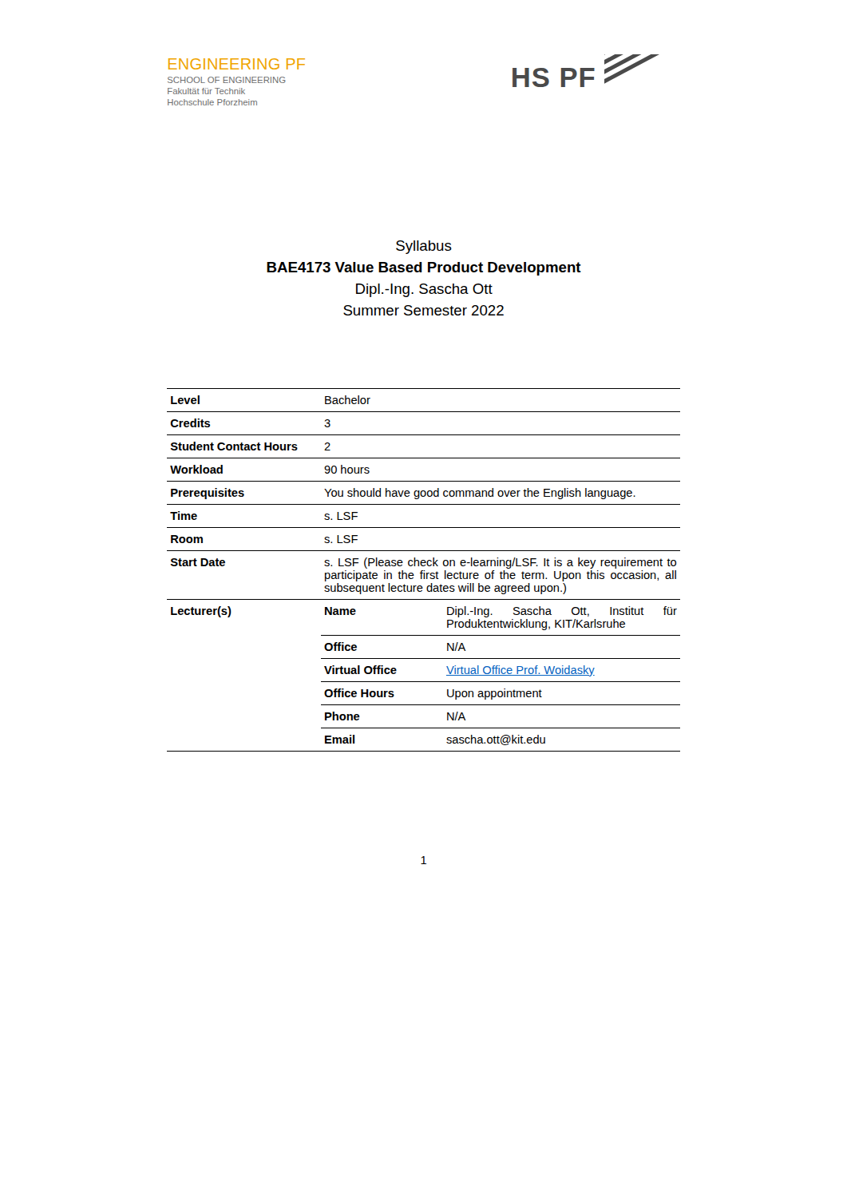ENGINEERING PF
SCHOOL OF ENGINEERING
Fakultät für Technik
Hochschule Pforzheim
HS PF
Syllabus
BAE4173 Value Based Product Development
Dipl.-Ing. Sascha Ott
Summer Semester 2022
| Level | Bachelor |
| Credits | 3 |
| Student Contact Hours | 2 |
| Workload | 90 hours |
| Prerequisites | You should have good command over the English language. |
| Time | s. LSF |
| Room | s. LSF |
| Start Date | s. LSF (Please check on e-learning/LSF. It is a key requirement to participate in the first lecture of the term. Upon this occasion, all subsequent lecture dates will be agreed upon.) |
| Lecturer(s) | / Name / Dipl.-Ing. Sascha Ott, Institut für Produktentwicklung, KIT/Karlsruhe / / Office / N/A / / Virtual Office / Virtual Office Prof. Woidasky / / Office Hours / Upon appointment / / Phone / N/A / / Email / sascha.ott@kit.edu / |
1